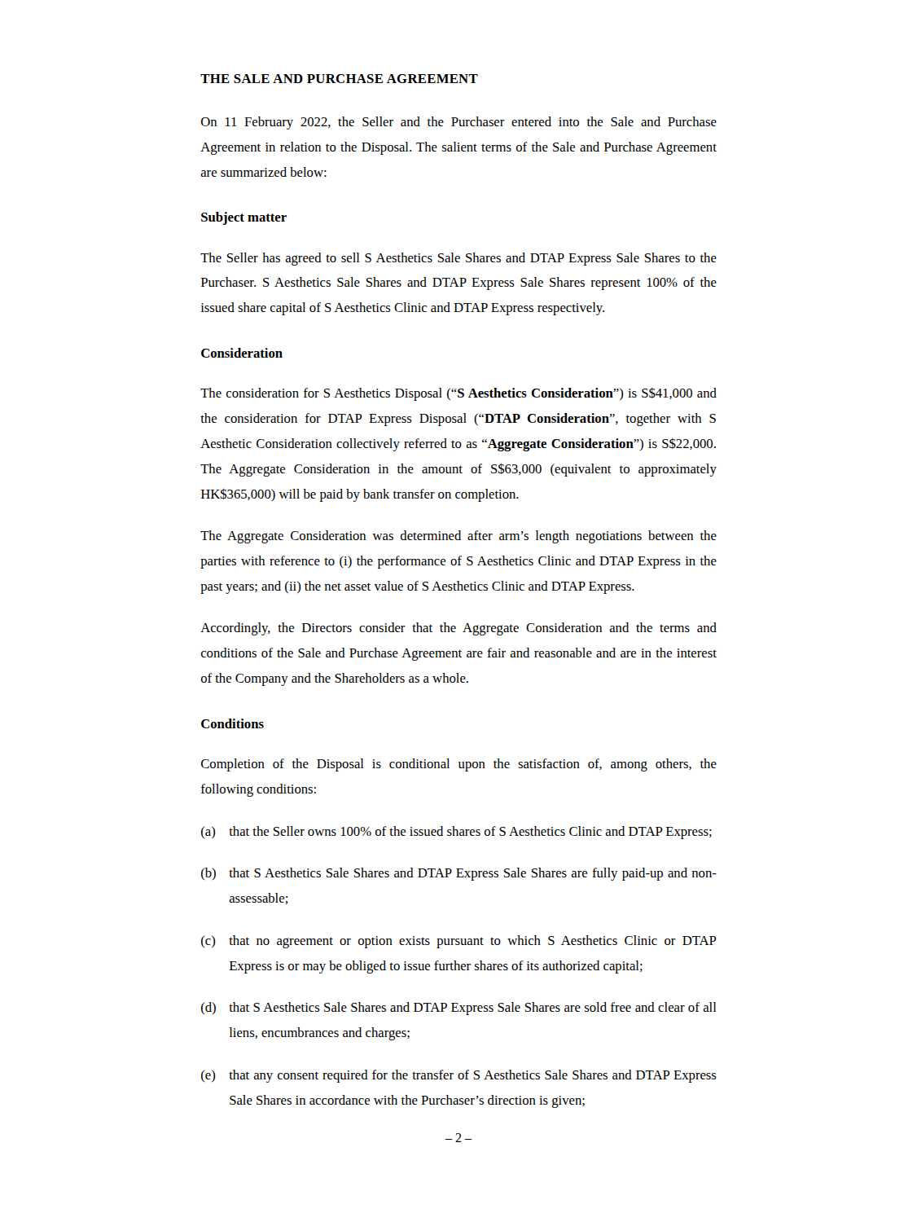THE SALE AND PURCHASE AGREEMENT
On 11 February 2022, the Seller and the Purchaser entered into the Sale and Purchase Agreement in relation to the Disposal. The salient terms of the Sale and Purchase Agreement are summarized below:
Subject matter
The Seller has agreed to sell S Aesthetics Sale Shares and DTAP Express Sale Shares to the Purchaser. S Aesthetics Sale Shares and DTAP Express Sale Shares represent 100% of the issued share capital of S Aesthetics Clinic and DTAP Express respectively.
Consideration
The consideration for S Aesthetics Disposal (“S Aesthetics Consideration”) is S$41,000 and the consideration for DTAP Express Disposal (“DTAP Consideration”, together with S Aesthetic Consideration collectively referred to as “Aggregate Consideration”) is S$22,000. The Aggregate Consideration in the amount of S$63,000 (equivalent to approximately HK$365,000) will be paid by bank transfer on completion.
The Aggregate Consideration was determined after arm’s length negotiations between the parties with reference to (i) the performance of S Aesthetics Clinic and DTAP Express in the past years; and (ii) the net asset value of S Aesthetics Clinic and DTAP Express.
Accordingly, the Directors consider that the Aggregate Consideration and the terms and conditions of the Sale and Purchase Agreement are fair and reasonable and are in the interest of the Company and the Shareholders as a whole.
Conditions
Completion of the Disposal is conditional upon the satisfaction of, among others, the following conditions:
(a)
that the Seller owns 100% of the issued shares of S Aesthetics Clinic and DTAP Express;
(b)
that S Aesthetics Sale Shares and DTAP Express Sale Shares are fully paid-up and non-assessable;
(c)
that no agreement or option exists pursuant to which S Aesthetics Clinic or DTAP Express is or may be obliged to issue further shares of its authorized capital;
(d)
that S Aesthetics Sale Shares and DTAP Express Sale Shares are sold free and clear of all liens, encumbrances and charges;
(e)
that any consent required for the transfer of S Aesthetics Sale Shares and DTAP Express Sale Shares in accordance with the Purchaser’s direction is given;
– 2 –